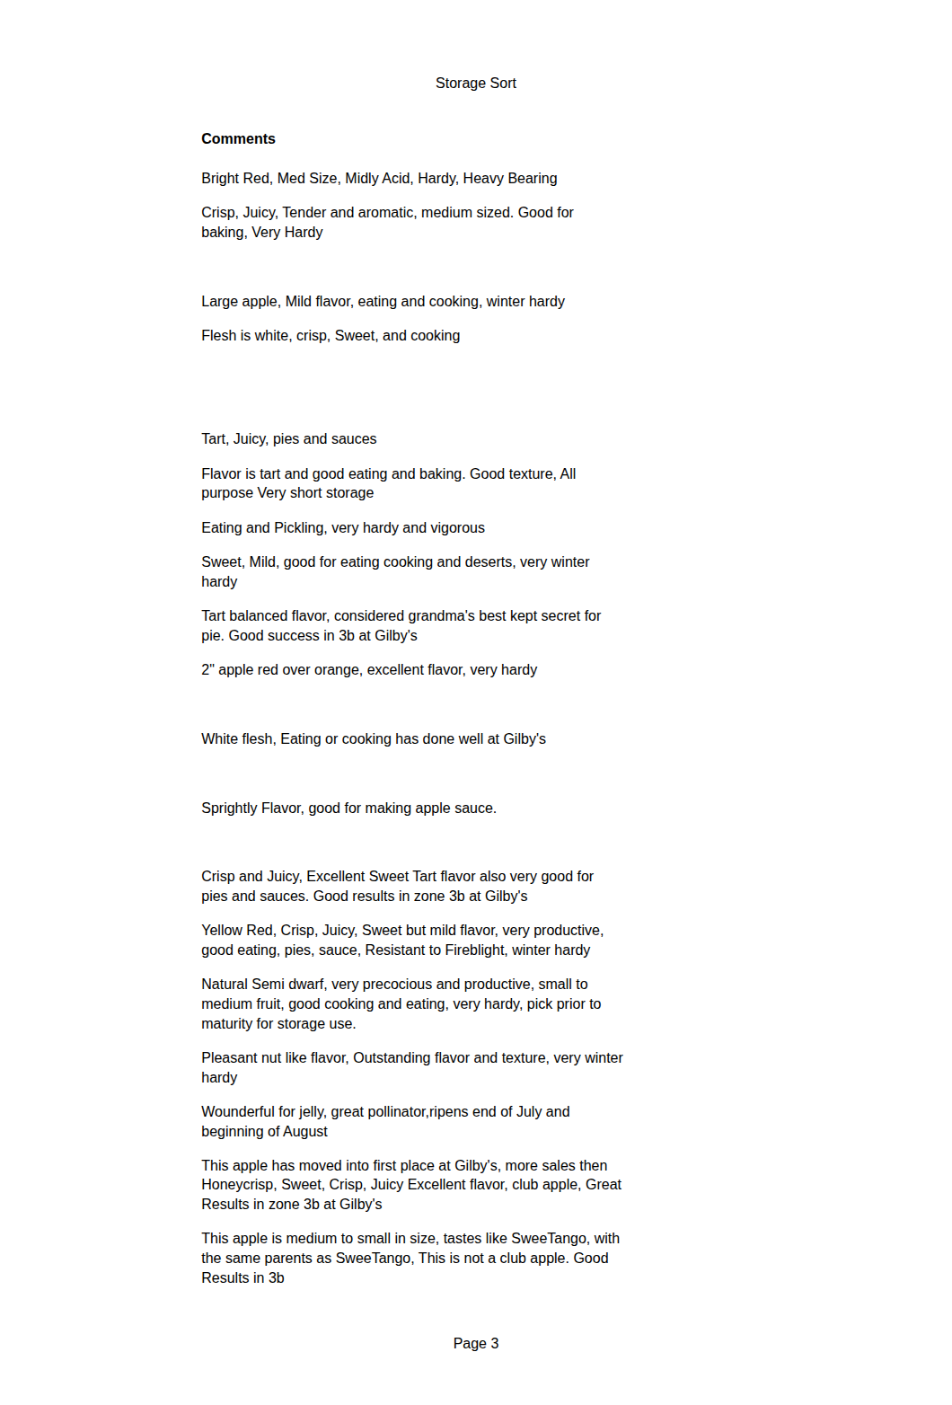Storage Sort
Comments
Bright Red, Med Size, Midly Acid, Hardy, Heavy Bearing
Crisp, Juicy, Tender and aromatic, medium sized. Good for baking, Very Hardy
Large apple, Mild flavor, eating and cooking, winter hardy
Flesh is white, crisp, Sweet, and cooking
Tart, Juicy, pies and sauces
Flavor is tart and good eating and baking. Good texture, All purpose Very short storage
Eating and Pickling, very hardy and vigorous
Sweet, Mild, good for eating cooking and deserts, very winter hardy
Tart balanced flavor, considered grandma's best kept secret for pie. Good success in 3b at Gilby's
2" apple red over orange, excellent flavor, very hardy
White flesh, Eating or cooking has done well at Gilby's
Sprightly Flavor, good for making apple sauce.
Crisp and Juicy, Excellent Sweet Tart flavor also very good for pies and sauces. Good results in zone 3b at Gilby's
Yellow Red, Crisp, Juicy, Sweet but mild flavor, very productive, good eating, pies, sauce, Resistant to Fireblight, winter hardy
Natural Semi dwarf, very precocious and productive, small to medium fruit, good cooking and eating, very hardy, pick prior to maturity for storage use.
Pleasant nut like flavor, Outstanding flavor and texture, very winter hardy
Wounderful for jelly, great pollinator,ripens end of July and beginning of August
This apple has moved into first place at Gilby's, more sales then Honeycrisp, Sweet, Crisp, Juicy Excellent flavor, club apple, Great Results in zone 3b at Gilby's
This apple is medium to small in size, tastes like SweeTango, with the same parents as SweeTango, This is not a club apple. Good Results in 3b
Page 3